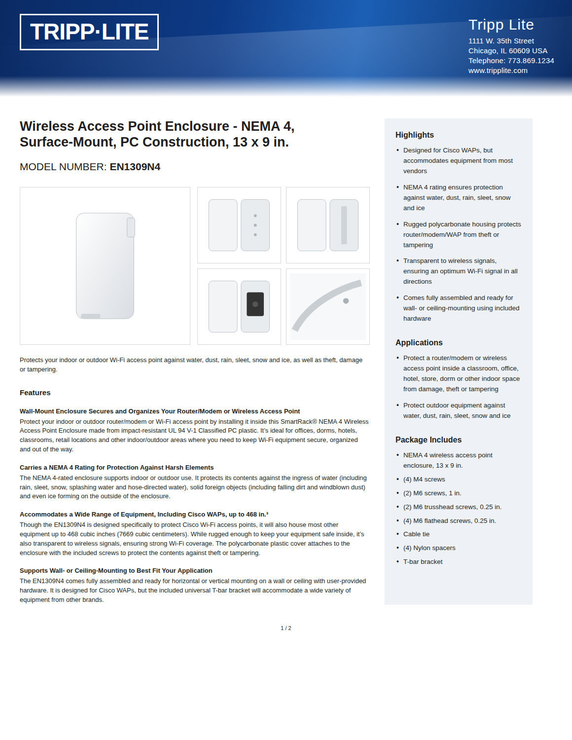TRIPP·LITE
Tripp Lite
1111 W. 35th Street
Chicago, IL 60609 USA
Telephone: 773.869.1234
www.tripplite.com
Wireless Access Point Enclosure - NEMA 4,
Surface-Mount, PC Construction, 13 x 9 in.
MODEL NUMBER: EN1309N4
Protects your indoor or outdoor Wi-Fi access point against water, dust, rain, sleet, snow and ice, as well as theft, damage or tampering.
Features
Wall-Mount Enclosure Secures and Organizes Your Router/Modem or Wireless Access Point
Protect your indoor or outdoor router/modem or Wi-Fi access point by installing it inside this SmartRack® NEMA 4 Wireless Access Point Enclosure made from impact-resistant UL 94 V-1 Classified PC plastic. It’s ideal for offices, dorms, hotels, classrooms, retail locations and other indoor/outdoor areas where you need to keep Wi-Fi equipment secure, organized and out of the way.
Carries a NEMA 4 Rating for Protection Against Harsh Elements
The NEMA 4-rated enclosure supports indoor or outdoor use. It protects its contents against the ingress of water (including rain, sleet, snow, splashing water and hose-directed water), solid foreign objects (including falling dirt and windblown dust) and even ice forming on the outside of the enclosure.
Accommodates a Wide Range of Equipment, Including Cisco WAPs, up to 468 in.³
Though the EN1309N4 is designed specifically to protect Cisco Wi-Fi access points, it will also house most other equipment up to 468 cubic inches (7669 cubic centimeters). While rugged enough to keep your equipment safe inside, it’s also transparent to wireless signals, ensuring strong Wi-Fi coverage. The polycarbonate plastic cover attaches to the enclosure with the included screws to protect the contents against theft or tampering.
Supports Wall- or Ceiling-Mounting to Best Fit Your Application
The EN1309N4 comes fully assembled and ready for horizontal or vertical mounting on a wall or ceiling with user-provided hardware. It is designed for Cisco WAPs, but the included universal T-bar bracket will accommodate a wide variety of equipment from other brands.
Highlights
Designed for Cisco WAPs, but accommodates equipment from most vendors
NEMA 4 rating ensures protection against water, dust, rain, sleet, snow and ice
Rugged polycarbonate housing protects router/modem/WAP from theft or tampering
Transparent to wireless signals, ensuring an optimum Wi-Fi signal in all directions
Comes fully assembled and ready for wall- or ceiling-mounting using included hardware
Applications
Protect a router/modem or wireless access point inside a classroom, office, hotel, store, dorm or other indoor space from damage, theft or tampering
Protect outdoor equipment against water, dust, rain, sleet, snow and ice
Package Includes
NEMA 4 wireless access point enclosure, 13 x 9 in.
(4) M4 screws
(2) M6 screws, 1 in.
(2) M6 trusshead screws, 0.25 in.
(4) M6 flathead screws, 0.25 in.
Cable tie
(4) Nylon spacers
T-bar bracket
1 / 2